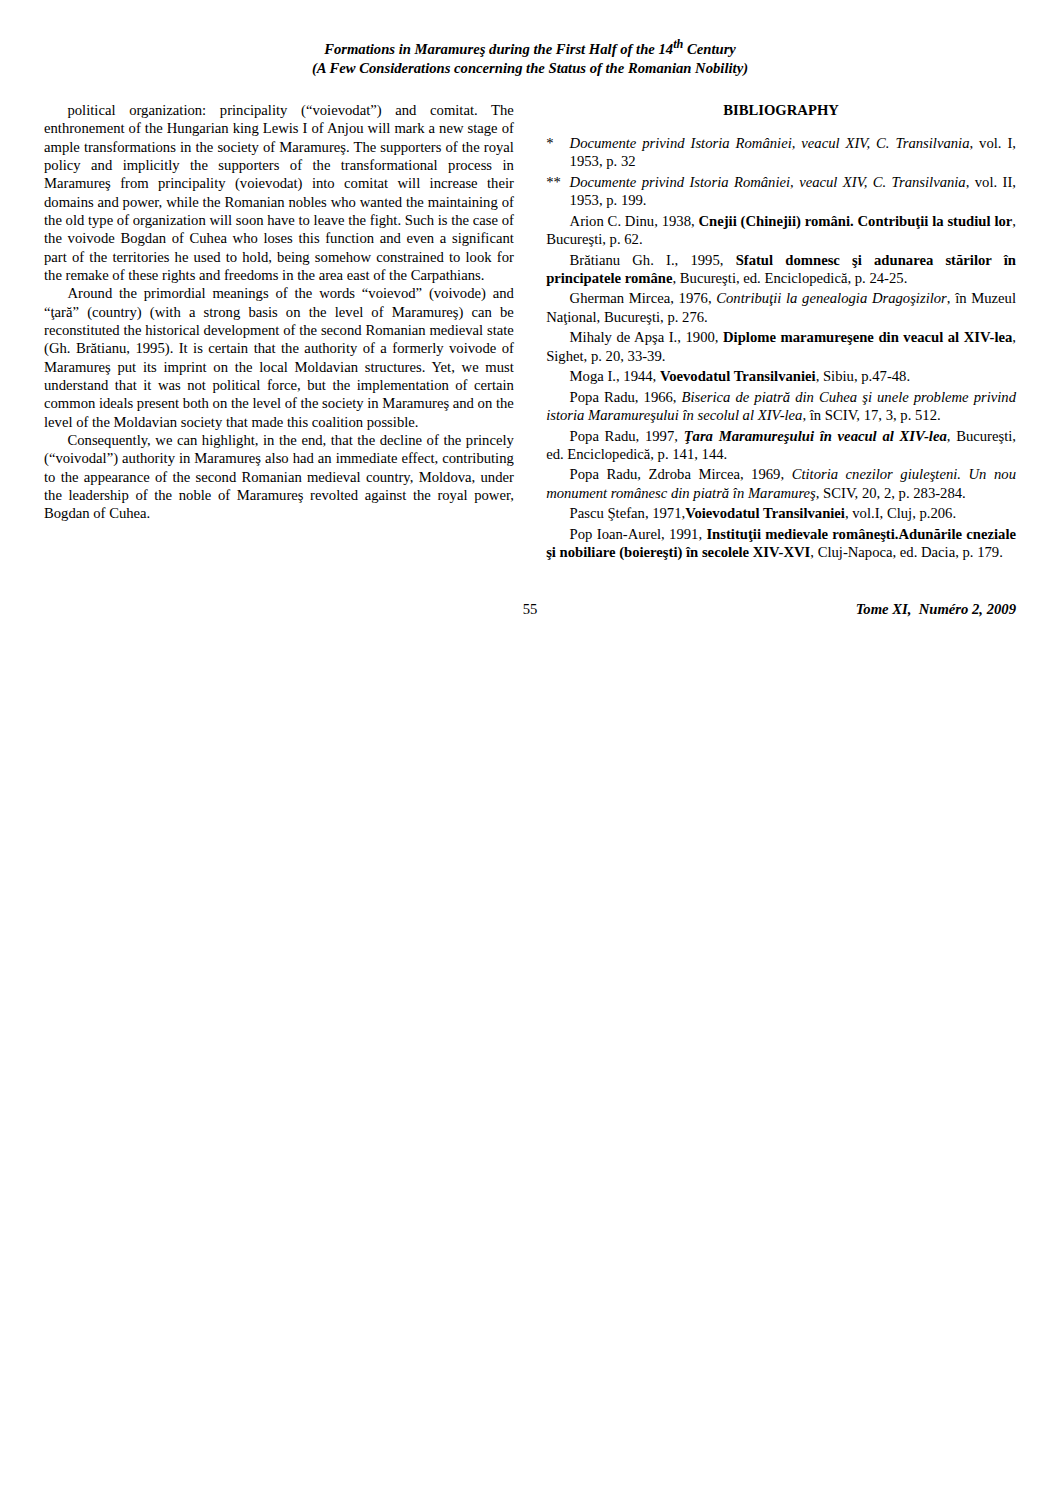Formations in Maramureş during the First Half of the 14th Century
(A Few Considerations concerning the Status of the Romanian Nobility)
political organization: principality (“voievodat”) and comitat. The enthronement of the Hungarian king Lewis I of Anjou will mark a new stage of ample transformations in the society of Maramureş. The supporters of the royal policy and implicitly the supporters of the transformational process in Maramureş from principality (voievodat) into comitat will increase their domains and power, while the Romanian nobles who wanted the maintaining of the old type of organization will soon have to leave the fight. Such is the case of the voivode Bogdan of Cuhea who loses this function and even a significant part of the territories he used to hold, being somehow constrained to look for the remake of these rights and freedoms in the area east of the Carpathians.
Around the primordial meanings of the words “voievod” (voivode) and “ţară” (country) (with a strong basis on the level of Maramureş) can be reconstituted the historical development of the second Romanian medieval state (Gh. Brătianu, 1995). It is certain that the authority of a formerly voivode of Maramureş put its imprint on the local Moldavian structures. Yet, we must understand that it was not political force, but the implementation of certain common ideals present both on the level of the society in Maramureş and on the level of the Moldavian society that made this coalition possible.
Consequently, we can highlight, in the end, that the decline of the princely (“voivodal”) authority in Maramureş also had an immediate effect, contributing to the appearance of the second Romanian medieval country, Moldova, under the leadership of the noble of Maramureş revolted against the royal power, Bogdan of Cuhea.
BIBLIOGRAPHY
*Documente privind Istoria României, veacul XIV, C. Transilvania, vol. I, 1953, p. 32
**Documente privind Istoria României, veacul XIV, C. Transilvania, vol. II, 1953, p. 199.
Arion C. Dinu, 1938, Cnejii (Chinejii) români. Contribuţii la studiul lor, Bucureşti, p. 62.
Brătianu Gh. I., 1995, Sfatul domnesc şi adunarea stărilor în principatele române, Bucureşti, ed. Enciclopedică, p. 24-25.
Gherman Mircea, 1976, Contribuţii la genealogia Dragoşizilor, în Muzeul Naţional, Bucureşti, p. 276.
Mihaly de Apşa I., 1900, Diplome maramureşene din veacul al XIV-lea, Sighet, p. 20, 33-39.
Moga I., 1944, Voevodatul Transilvaniei, Sibiu, p.47-48.
Popa Radu, 1966, Biserica de piatră din Cuhea şi unele probleme privind istoria Maramureşului în secolul al XIV-lea, în SCIV, 17, 3, p. 512.
Popa Radu, 1997, Ţara Maramureşului în veacul al XIV-lea, Bucureşti, ed. Enciclopedică, p. 141, 144.
Popa Radu, Zdroba Mircea, 1969, Ctitoria cnezilor giuleşteni. Un nou monument românesc din piatră în Maramureş, SCIV, 20, 2, p. 283-284.
Pascu Ştefan, 1971,Voievodatul Transilvaniei, vol.I, Cluj, p.206.
Pop Ioan-Aurel, 1991, Instituţii medievale româneşti.Adunările cneziale şi nobiliare (boiereşti) în secolele XIV-XVI, Cluj-Napoca, ed. Dacia, p. 179.
55 Tome XI, Numéro 2, 2009